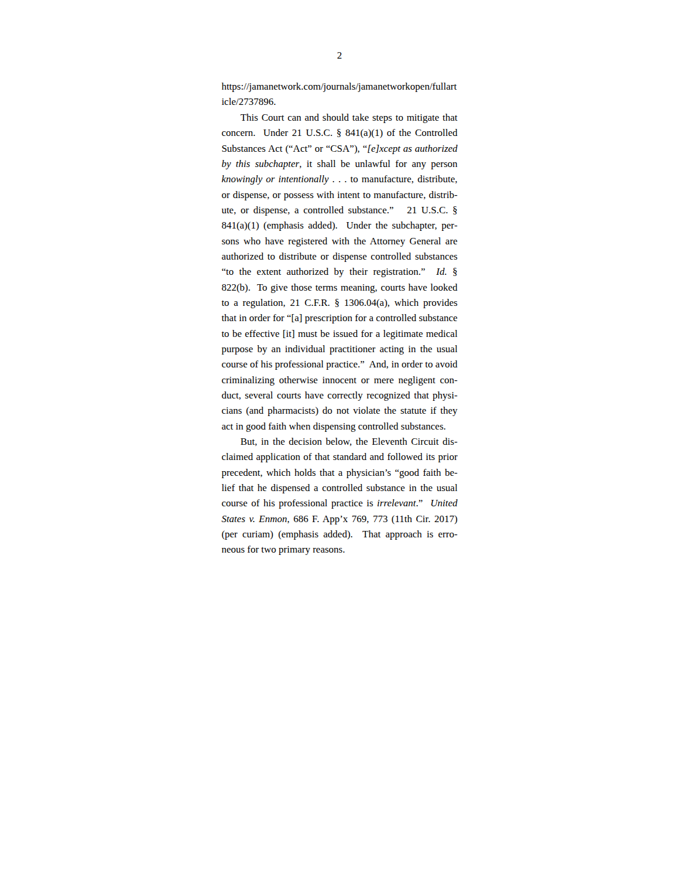2
https://jamanetwork.com/journals/jamanetworkopen/fullarticle/2737896.
This Court can and should take steps to mitigate that concern. Under 21 U.S.C. § 841(a)(1) of the Controlled Substances Act (“Act” or “CSA”), “[e]xcept as authorized by this subchapter, it shall be unlawful for any person knowingly or intentionally . . . to manufacture, distribute, or dispense, or possess with intent to manufacture, distribute, or dispense, a controlled substance.” 21 U.S.C. § 841(a)(1) (emphasis added). Under the subchapter, persons who have registered with the Attorney General are authorized to distribute or dispense controlled substances “to the extent authorized by their registration.” Id. § 822(b). To give those terms meaning, courts have looked to a regulation, 21 C.F.R. § 1306.04(a), which provides that in order for “[a] prescription for a controlled substance to be effective [it] must be issued for a legitimate medical purpose by an individual practitioner acting in the usual course of his professional practice.” And, in order to avoid criminalizing otherwise innocent or mere negligent conduct, several courts have correctly recognized that physicians (and pharmacists) do not violate the statute if they act in good faith when dispensing controlled substances.
But, in the decision below, the Eleventh Circuit disclaimed application of that standard and followed its prior precedent, which holds that a physician’s “good faith belief that he dispensed a controlled substance in the usual course of his professional practice is irrelevant.” United States v. Enmon, 686 F. App’x 769, 773 (11th Cir. 2017) (per curiam) (emphasis added). That approach is erroneous for two primary reasons.